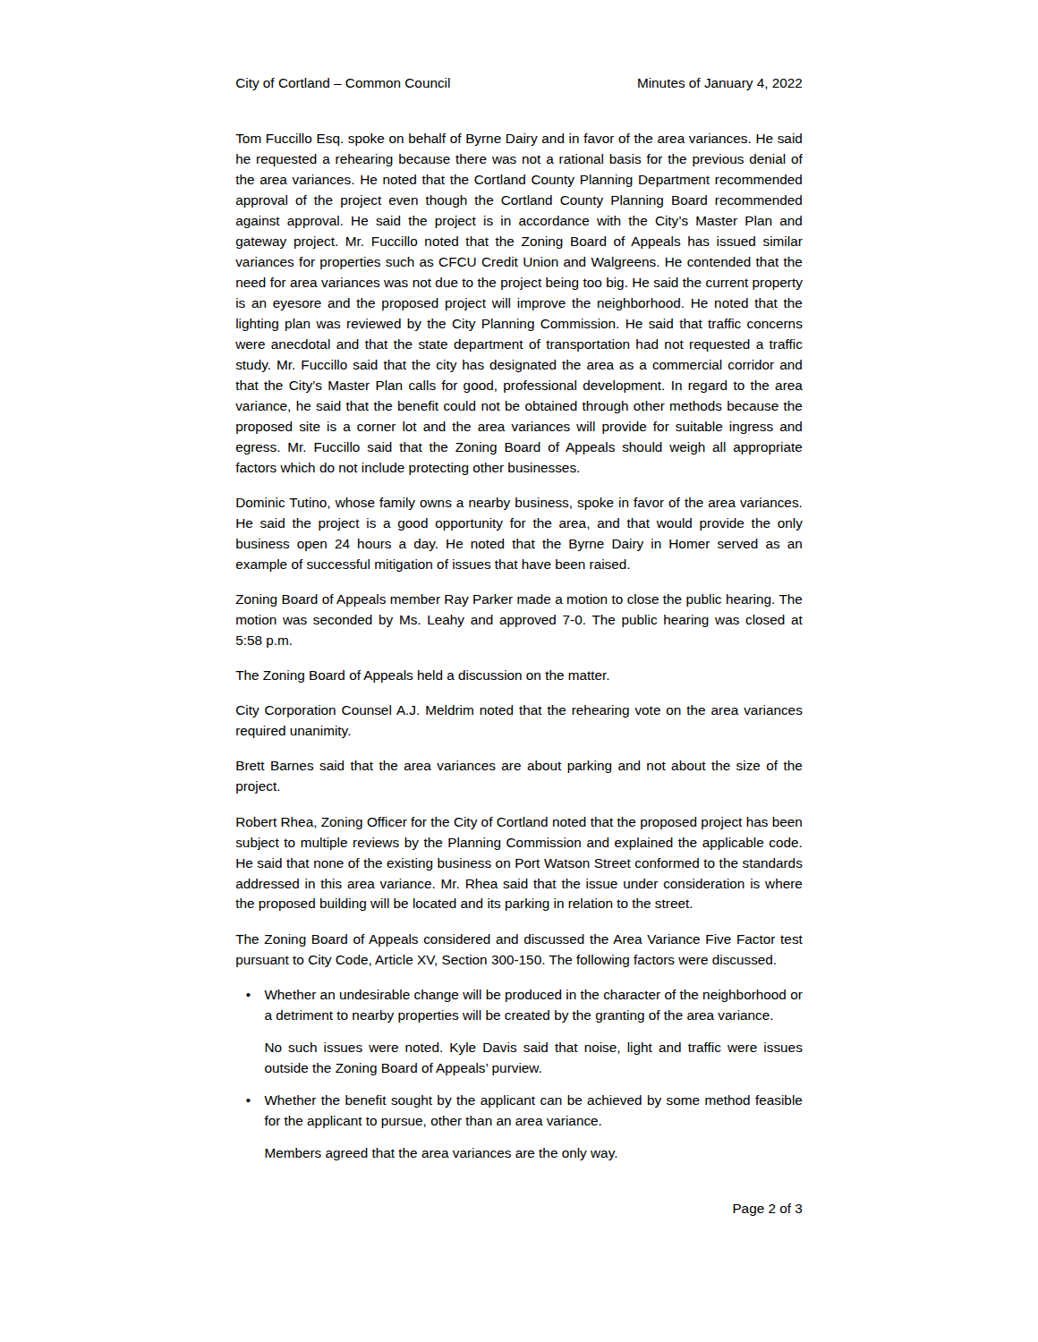City of Cortland – Common Council
Minutes of January 4, 2022
Tom Fuccillo Esq. spoke on behalf of Byrne Dairy and in favor of the area variances. He said he requested a rehearing because there was not a rational basis for the previous denial of the area variances. He noted that the Cortland County Planning Department recommended approval of the project even though the Cortland County Planning Board recommended against approval. He said the project is in accordance with the City’s Master Plan and gateway project. Mr. Fuccillo noted that the Zoning Board of Appeals has issued similar variances for properties such as CFCU Credit Union and Walgreens. He contended that the need for area variances was not due to the project being too big. He said the current property is an eyesore and the proposed project will improve the neighborhood. He noted that the lighting plan was reviewed by the City Planning Commission. He said that traffic concerns were anecdotal and that the state department of transportation had not requested a traffic study. Mr. Fuccillo said that the city has designated the area as a commercial corridor and that the City’s Master Plan calls for good, professional development. In regard to the area variance, he said that the benefit could not be obtained through other methods because the proposed site is a corner lot and the area variances will provide for suitable ingress and egress. Mr. Fuccillo said that the Zoning Board of Appeals should weigh all appropriate factors which do not include protecting other businesses.
Dominic Tutino, whose family owns a nearby business, spoke in favor of the area variances. He said the project is a good opportunity for the area, and that would provide the only business open 24 hours a day. He noted that the Byrne Dairy in Homer served as an example of successful mitigation of issues that have been raised.
Zoning Board of Appeals member Ray Parker made a motion to close the public hearing. The motion was seconded by Ms. Leahy and approved 7-0. The public hearing was closed at 5:58 p.m.
The Zoning Board of Appeals held a discussion on the matter.
City Corporation Counsel A.J. Meldrim noted that the rehearing vote on the area variances required unanimity.
Brett Barnes said that the area variances are about parking and not about the size of the project.
Robert Rhea, Zoning Officer for the City of Cortland noted that the proposed project has been subject to multiple reviews by the Planning Commission and explained the applicable code. He said that none of the existing business on Port Watson Street conformed to the standards addressed in this area variance. Mr. Rhea said that the issue under consideration is where the proposed building will be located and its parking in relation to the street.
The Zoning Board of Appeals considered and discussed the Area Variance Five Factor test pursuant to City Code, Article XV, Section 300-150. The following factors were discussed.
Whether an undesirable change will be produced in the character of the neighborhood or a detriment to nearby properties will be created by the granting of the area variance.
No such issues were noted. Kyle Davis said that noise, light and traffic were issues outside the Zoning Board of Appeals’ purview.
Whether the benefit sought by the applicant can be achieved by some method feasible for the applicant to pursue, other than an area variance.
Members agreed that the area variances are the only way.
Page 2 of 3